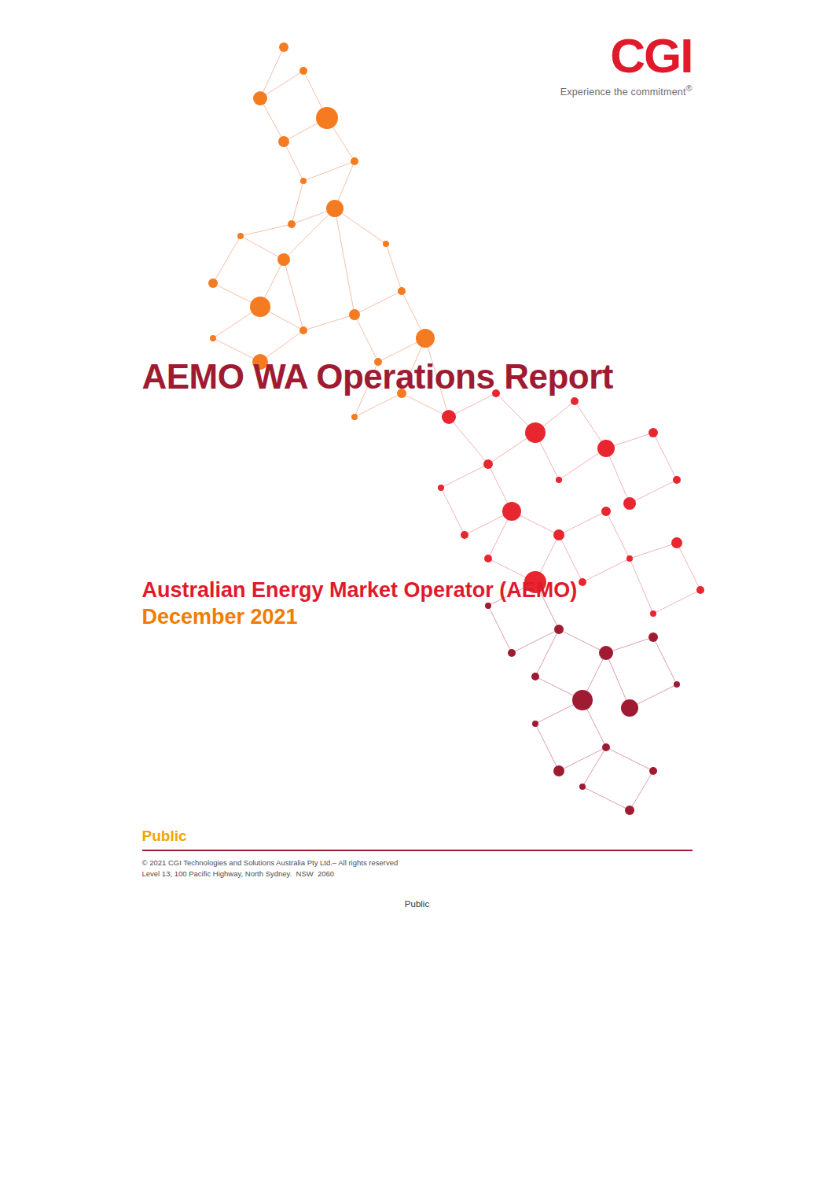CGI
Experience the commitment®
AEMO WA Operations Report
Australian Energy Market Operator (AEMO) December 2021
Public
© 2021 CGI Technologies and Solutions Australia Pty Ltd.– All rights reserved
Level 13, 100 Pacific Highway, North Sydney. NSW 2060
Public